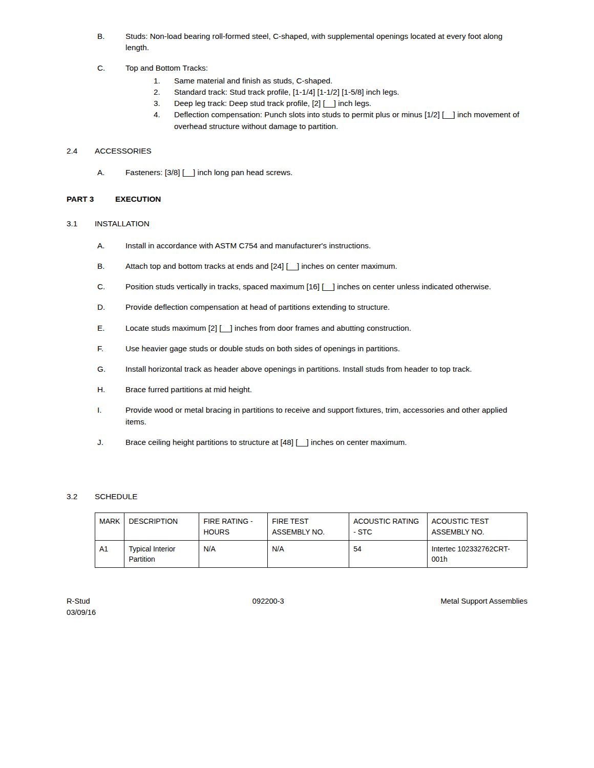B. Studs: Non-load bearing roll-formed steel, C-shaped, with supplemental openings located at every foot along length.
C. Top and Bottom Tracks:
1. Same material and finish as studs, C-shaped.
2. Standard track: Stud track profile, [1-1/4] [1-1/2] [1-5/8] inch legs.
3. Deep leg track: Deep stud track profile, [2] [__] inch legs.
4. Deflection compensation: Punch slots into studs to permit plus or minus [1/2] [__] inch movement of overhead structure without damage to partition.
2.4 ACCESSORIES
A. Fasteners: [3/8] [__] inch long pan head screws.
PART 3 EXECUTION
3.1 INSTALLATION
A. Install in accordance with ASTM C754 and manufacturer's instructions.
B. Attach top and bottom tracks at ends and [24] [__] inches on center maximum.
C. Position studs vertically in tracks, spaced maximum [16] [__] inches on center unless indicated otherwise.
D. Provide deflection compensation at head of partitions extending to structure.
E. Locate studs maximum [2] [__] inches from door frames and abutting construction.
F. Use heavier gage studs or double studs on both sides of openings in partitions.
G. Install horizontal track as header above openings in partitions. Install studs from header to top track.
H. Brace furred partitions at mid height.
I. Provide wood or metal bracing in partitions to receive and support fixtures, trim, accessories and other applied items.
J. Brace ceiling height partitions to structure at [48] [__] inches on center maximum.
3.2 SCHEDULE
| MARK | DESCRIPTION | FIRE RATING - HOURS | FIRE TEST ASSEMBLY NO. | ACOUSTIC RATING - STC | ACOUSTIC TEST ASSEMBLY NO. |
| --- | --- | --- | --- | --- | --- |
| A1 | Typical Interior Partition | N/A | N/A | 54 | Intertec 102332762CRT-001h |
R-Stud
03/09/16
092200-3
Metal Support Assemblies